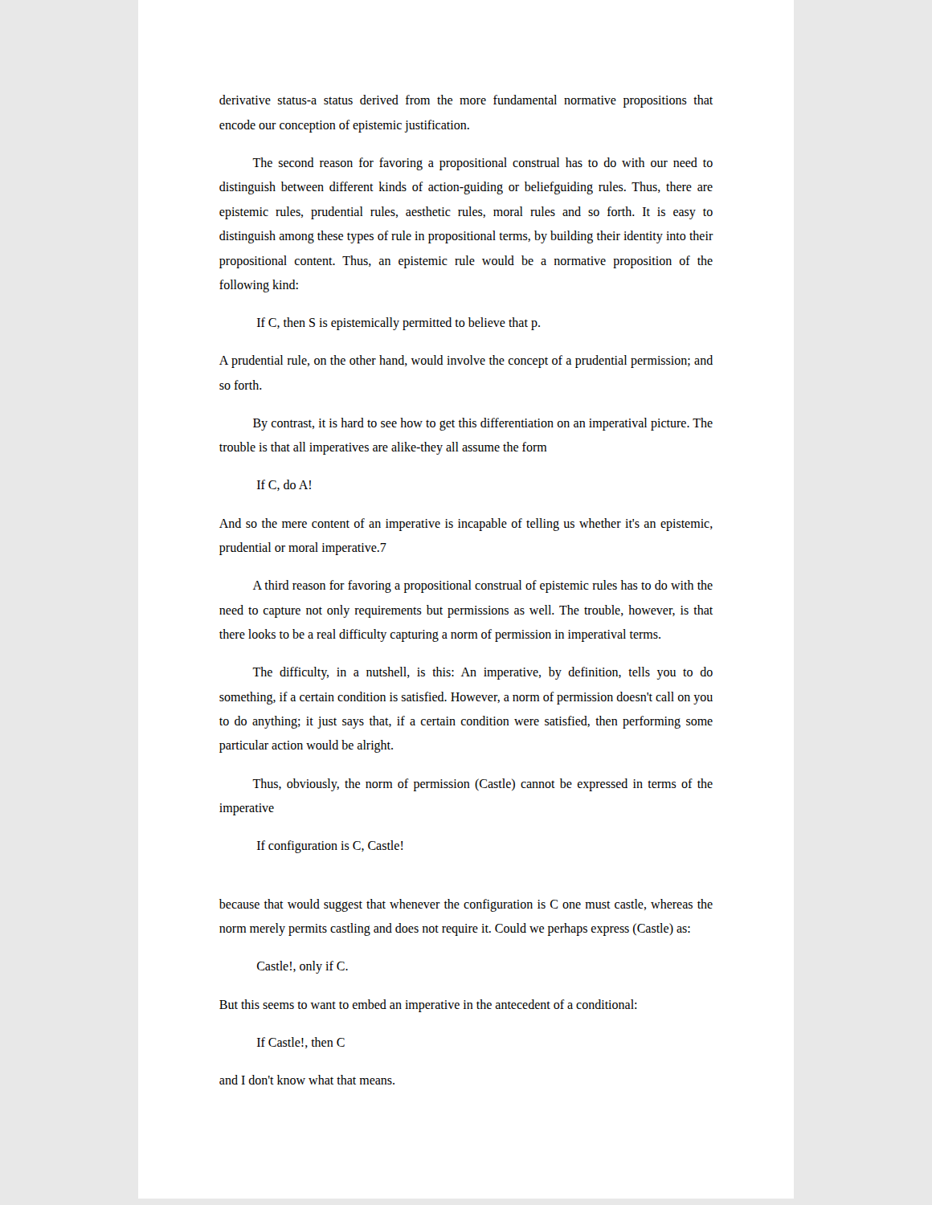derivative status-a status derived from the more fundamental normative propositions that encode our conception of epistemic justification.
The second reason for favoring a propositional construal has to do with our need to distinguish between different kinds of action-guiding or beliefguiding rules. Thus, there are epistemic rules, prudential rules, aesthetic rules, moral rules and so forth. It is easy to distinguish among these types of rule in propositional terms, by building their identity into their propositional content. Thus, an epistemic rule would be a normative proposition of the following kind:
If C, then S is epistemically permitted to believe that p.
A prudential rule, on the other hand, would involve the concept of a prudential permission; and so forth.
By contrast, it is hard to see how to get this differentiation on an imperatival picture. The trouble is that all imperatives are alike-they all assume the form
If C, do A!
And so the mere content of an imperative is incapable of telling us whether it's an epistemic, prudential or moral imperative.7
A third reason for favoring a propositional construal of epistemic rules has to do with the need to capture not only requirements but permissions as well. The trouble, however, is that there looks to be a real difficulty capturing a norm of permission in imperatival terms.
The difficulty, in a nutshell, is this: An imperative, by definition, tells you to do something, if a certain condition is satisfied. However, a norm of permission doesn't call on you to do anything; it just says that, if a certain condition were satisfied, then performing some particular action would be alright.
Thus, obviously, the norm of permission (Castle) cannot be expressed in terms of the imperative
If configuration is C, Castle!
because that would suggest that whenever the configuration is C one must castle, whereas the norm merely permits castling and does not require it. Could we perhaps express (Castle) as:
Castle!, only if C.
But this seems to want to embed an imperative in the antecedent of a conditional:
If Castle!, then C
and I don't know what that means.